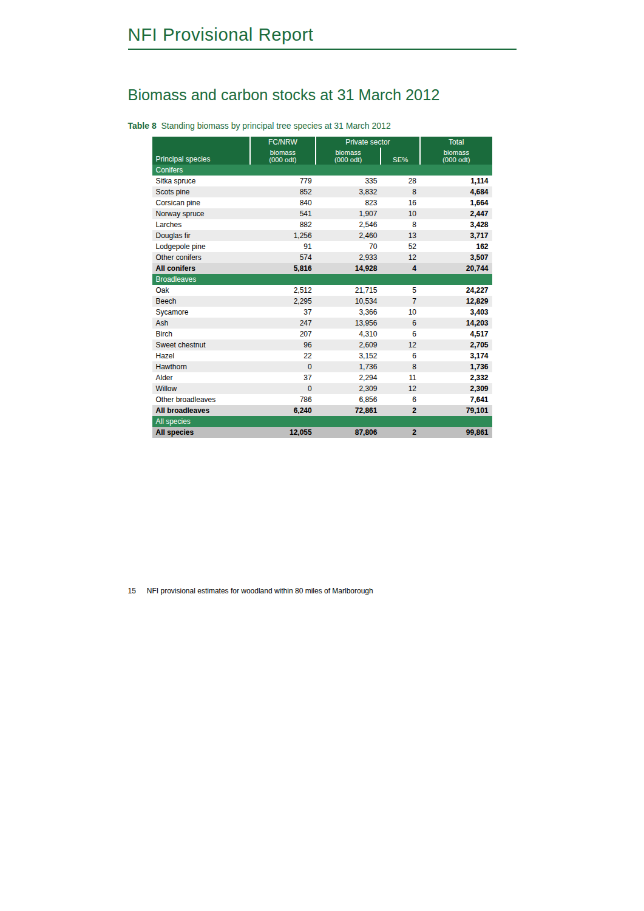NFI Provisional Report
Biomass and carbon stocks at 31 March 2012
Table 8 Standing biomass by principal tree species at 31 March 2012
| Principal species | FC/NRW | Private sector | Total |
| --- | --- | --- | --- |
| biomass (000 odt) | biomass (000 odt) | SE% | biomass (000 odt) |
| Conifers |
| Sitka spruce | 779 | 335 | 28 | 1,114 |
| Scots pine | 852 | 3,832 | 8 | 4,684 |
| Corsican pine | 840 | 823 | 16 | 1,664 |
| Norway spruce | 541 | 1,907 | 10 | 2,447 |
| Larches | 882 | 2,546 | 8 | 3,428 |
| Douglas fir | 1,256 | 2,460 | 13 | 3,717 |
| Lodgepole pine | 91 | 70 | 52 | 162 |
| Other conifers | 574 | 2,933 | 12 | 3,507 |
| All conifers | 5,816 | 14,928 | 4 | 20,744 |
| Broadleaves |
| Oak | 2,512 | 21,715 | 5 | 24,227 |
| Beech | 2,295 | 10,534 | 7 | 12,829 |
| Sycamore | 37 | 3,366 | 10 | 3,403 |
| Ash | 247 | 13,956 | 6 | 14,203 |
| Birch | 207 | 4,310 | 6 | 4,517 |
| Sweet chestnut | 96 | 2,609 | 12 | 2,705 |
| Hazel | 22 | 3,152 | 6 | 3,174 |
| Hawthorn | 0 | 1,736 | 8 | 1,736 |
| Alder | 37 | 2,294 | 11 | 2,332 |
| Willow | 0 | 2,309 | 12 | 2,309 |
| Other broadleaves | 786 | 6,856 | 6 | 7,641 |
| All broadleaves | 6,240 | 72,861 | 2 | 79,101 |
| All species |
| All species | 12,055 | 87,806 | 2 | 99,861 |
15 NFI provisional estimates for woodland within 80 miles of Marlborough